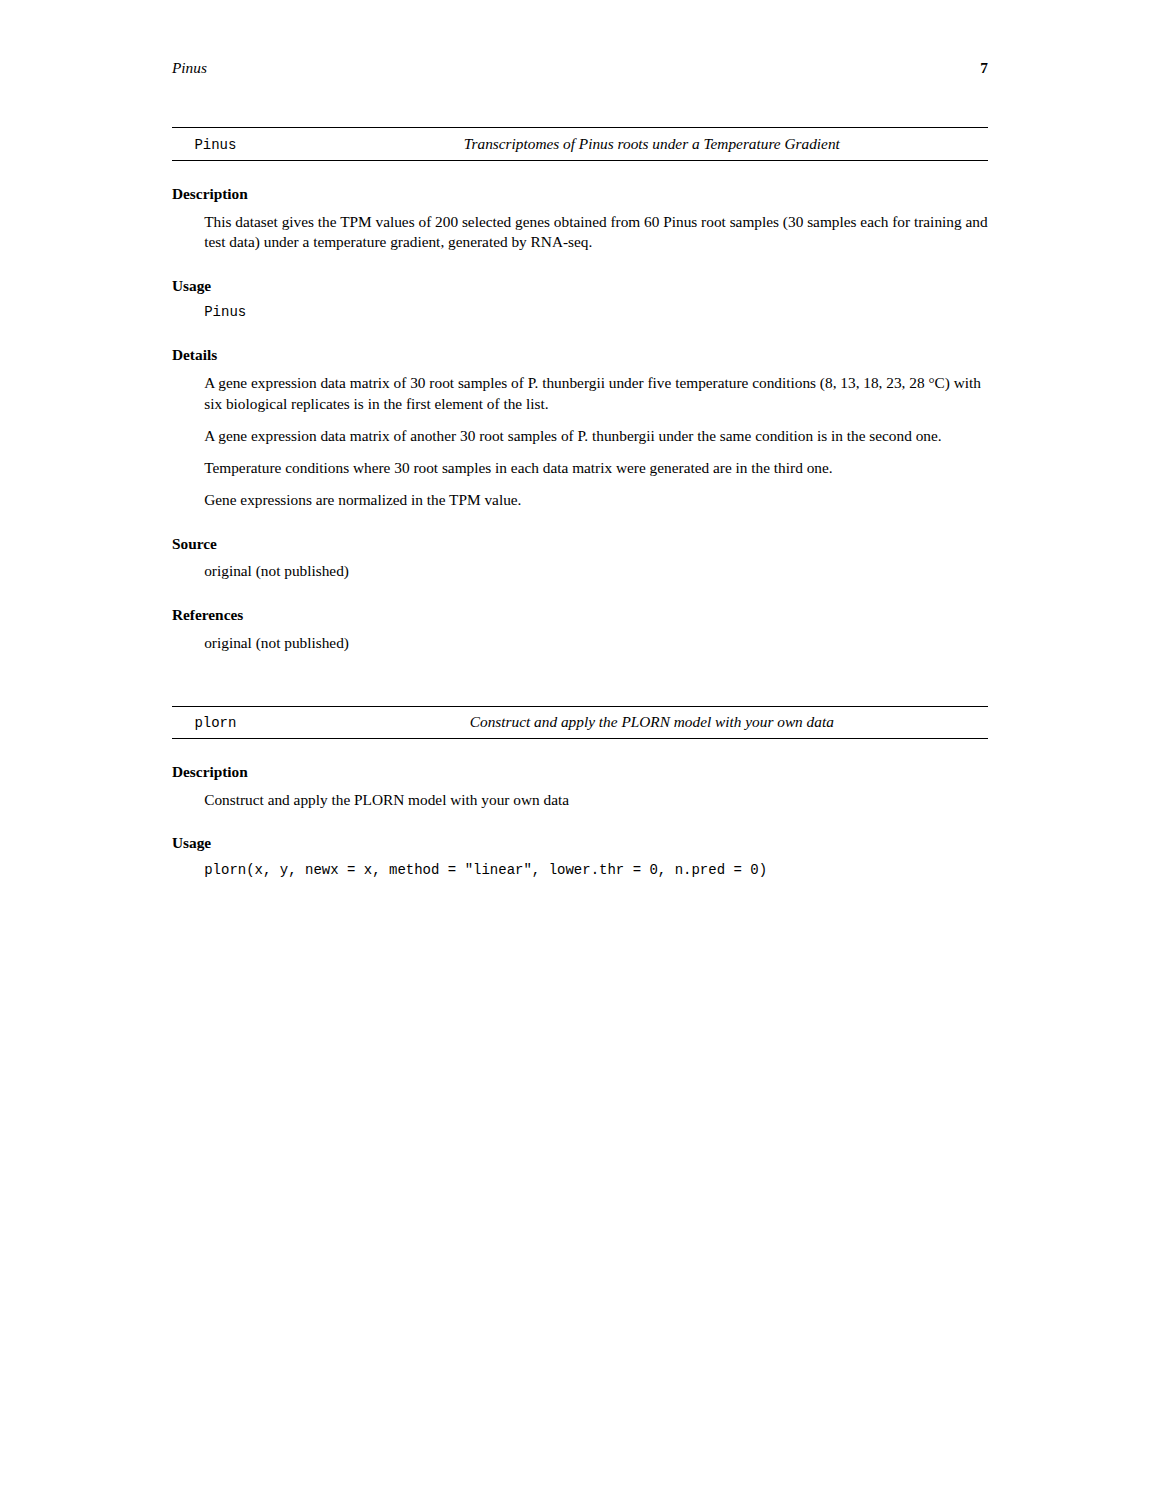Pinus 7
Pinus Transcriptomes of Pinus roots under a Temperature Gradient
Description
This dataset gives the TPM values of 200 selected genes obtained from 60 Pinus root samples (30 samples each for training and test data) under a temperature gradient, generated by RNA-seq.
Usage
Pinus
Details
A gene expression data matrix of 30 root samples of P. thunbergii under five temperature conditions (8, 13, 18, 23, 28 °C) with six biological replicates is in the first element of the list.
A gene expression data matrix of another 30 root samples of P. thunbergii under the same condition is in the second one.
Temperature conditions where 30 root samples in each data matrix were generated are in the third one.
Gene expressions are normalized in the TPM value.
Source
original (not published)
References
original (not published)
plorn Construct and apply the PLORN model with your own data
Description
Construct and apply the PLORN model with your own data
Usage
plorn(x, y, newx = x, method = "linear", lower.thr = 0, n.pred = 0)